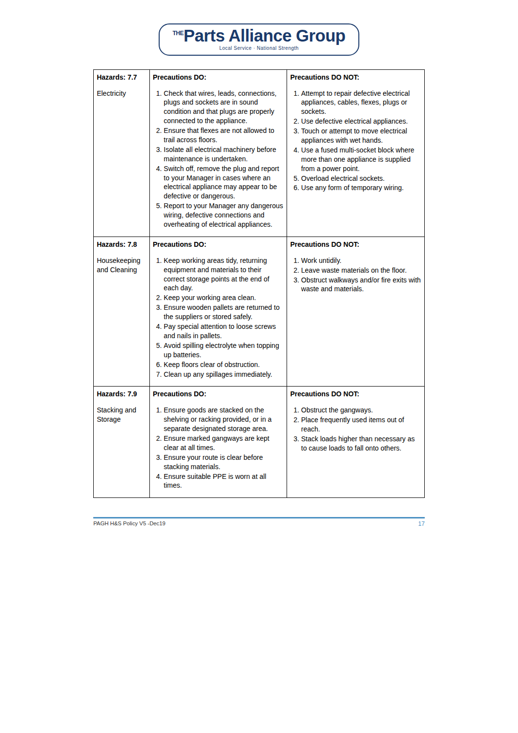THEParts Alliance Group
Local Service · National Strength
| Hazards: 7.7 Electricity | Precautions DO: Check that wires, leads, connections, plugs and sockets are in sound condition and that plugs are properly connected to the appliance. Ensure that flexes are not allowed to trail across floors. Isolate all electrical machinery before maintenance is undertaken. Switch off, remove the plug and report to your Manager in cases where an electrical appliance may appear to be defective or dangerous. Report to your Manager any dangerous wiring, defective connections and overheating of electrical appliances. | Precautions DO NOT: Attempt to repair defective electrical appliances, cables, flexes, plugs or sockets. Use defective electrical appliances. Touch or attempt to move electrical appliances with wet hands. Use a fused multi-socket block where more than one appliance is supplied from a power point. Overload electrical sockets. Use any form of temporary wiring. |
| Hazards: 7.8 Housekeeping and Cleaning | Precautions DO: Keep working areas tidy, returning equipment and materials to their correct storage points at the end of each day. Keep your working area clean. Ensure wooden pallets are returned to the suppliers or stored safely. Pay special attention to loose screws and nails in pallets. Avoid spilling electrolyte when topping up batteries. Keep floors clear of obstruction. Clean up any spillages immediately. | Precautions DO NOT: Work untidily. Leave waste materials on the floor. Obstruct walkways and/or fire exits with waste and materials. |
| Hazards: 7.9 Stacking and Storage | Precautions DO: Ensure goods are stacked on the shelving or racking provided, or in a separate designated storage area. Ensure marked gangways are kept clear at all times. Ensure your route is clear before stacking materials. Ensure suitable PPE is worn at all times. | Precautions DO NOT: Obstruct the gangways. Place frequently used items out of reach. Stack loads higher than necessary as to cause loads to fall onto others. |
PAGH H&S Policy V5 -Dec19 17